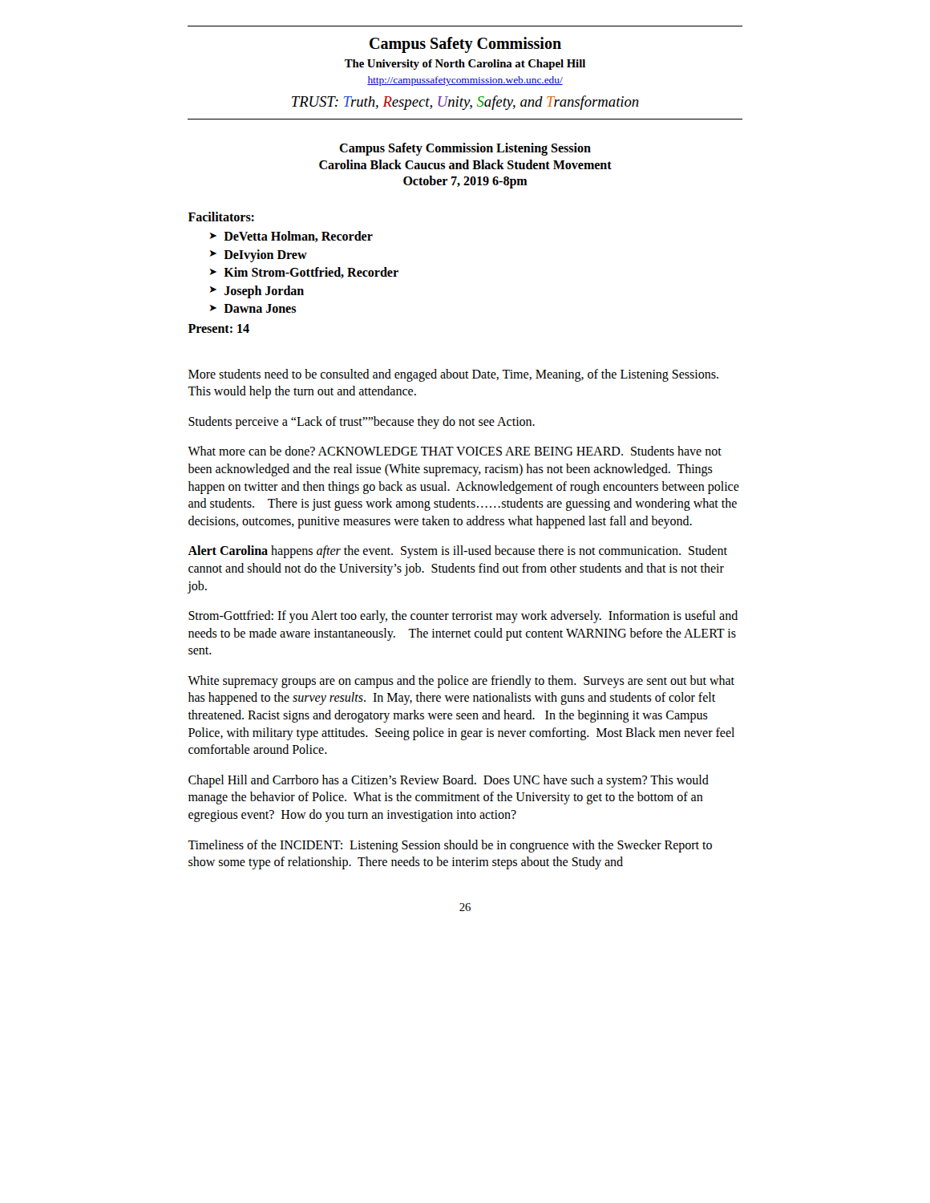Campus Safety Commission
The University of North Carolina at Chapel Hill
http://campussafetycommission.web.unc.edu/
TRUST: Truth, Respect, Unity, Safety, and Transformation
Campus Safety Commission Listening Session Carolina Black Caucus and Black Student Movement October 7, 2019 6-8pm
Facilitators:
DeVetta Holman, Recorder
DeIvyion Drew
Kim Strom-Gottfried, Recorder
Joseph Jordan
Dawna Jones
Present: 14
More students need to be consulted and engaged about Date, Time, Meaning, of the Listening Sessions. This would help the turn out and attendance.
Students perceive a “Lack of trust””because they do not see Action.
What more can be done? ACKNOWLEDGE THAT VOICES ARE BEING HEARD. Students have not been acknowledged and the real issue (White supremacy, racism) has not been acknowledged. Things happen on twitter and then things go back as usual. Acknowledgement of rough encounters between police and students. There is just guess work among students……students are guessing and wondering what the decisions, outcomes, punitive measures were taken to address what happened last fall and beyond.
Alert Carolina happens after the event. System is ill-used because there is not communication. Student cannot and should not do the University’s job. Students find out from other students and that is not their job.
Strom-Gottfried: If you Alert too early, the counter terrorist may work adversely. Information is useful and needs to be made aware instantaneously. The internet could put content WARNING before the ALERT is sent.
White supremacy groups are on campus and the police are friendly to them. Surveys are sent out but what has happened to the survey results. In May, there were nationalists with guns and students of color felt threatened. Racist signs and derogatory marks were seen and heard. In the beginning it was Campus Police, with military type attitudes. Seeing police in gear is never comforting. Most Black men never feel comfortable around Police.
Chapel Hill and Carrboro has a Citizen’s Review Board. Does UNC have such a system? This would manage the behavior of Police. What is the commitment of the University to get to the bottom of an egregious event? How do you turn an investigation into action?
Timeliness of the INCIDENT: Listening Session should be in congruence with the Swecker Report to show some type of relationship. There needs to be interim steps about the Study and
26